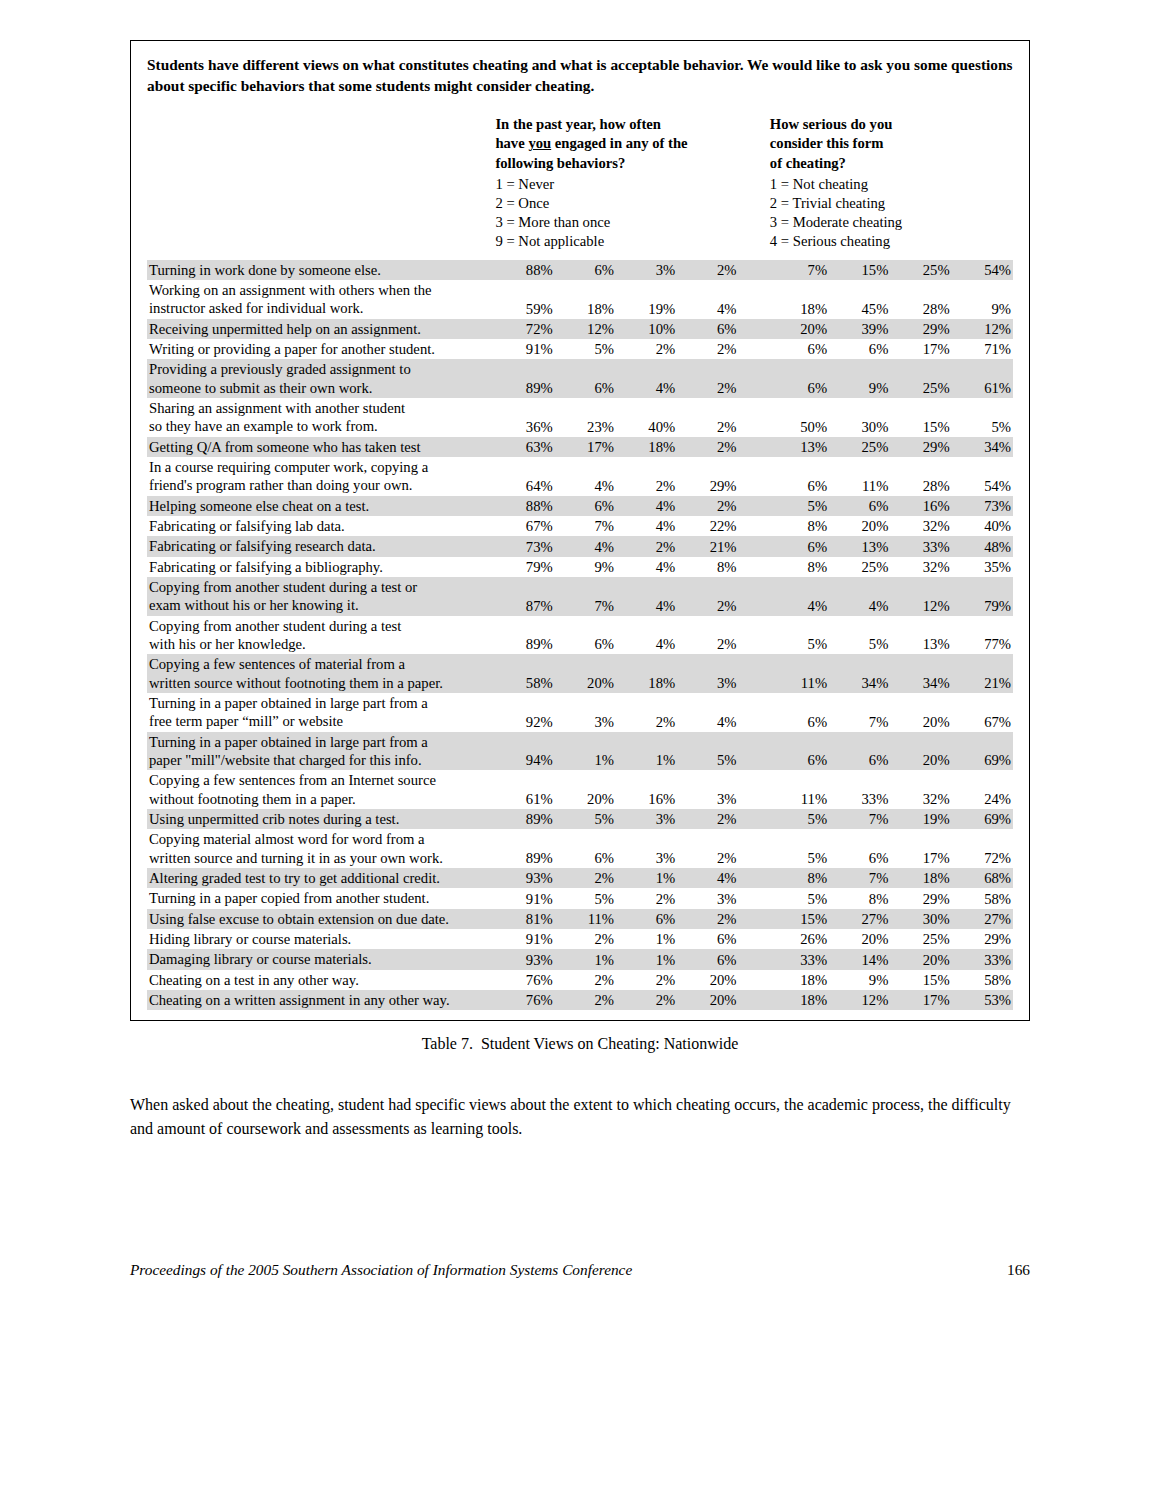Students have different views on what constitutes cheating and what is acceptable behavior. We would like to ask you some questions about specific behaviors that some students might consider cheating.
| | In the past year, how often have you engaged in any of the following behaviors? | | How serious do you consider this form of cheating? |
| --- | --- | --- | --- |
| | 1 = Never 2 = Once 3 = More than once 9 = Not applicable | | 1 = Not cheating 2 = Trivial cheating 3 = Moderate cheating 4 = Serious cheating |
| Turning in work done by someone else. | 88% | 6% | 3% | 2% | | 7% | 15% | 25% | 54% |
| Working on an assignment with others when the instructor asked for individual work. | 59% | 18% | 19% | 4% | | 18% | 45% | 28% | 9% |
| Receiving unpermitted help on an assignment. | 72% | 12% | 10% | 6% | | 20% | 39% | 29% | 12% |
| Writing or providing a paper for another student. | 91% | 5% | 2% | 2% | | 6% | 6% | 17% | 71% |
| Providing a previously graded assignment to someone to submit as their own work. | 89% | 6% | 4% | 2% | | 6% | 9% | 25% | 61% |
| Sharing an assignment with another student so they have an example to work from. | 36% | 23% | 40% | 2% | | 50% | 30% | 15% | 5% |
| Getting Q/A from someone who has taken test | 63% | 17% | 18% | 2% | | 13% | 25% | 29% | 34% |
| In a course requiring computer work, copying a friend's program rather than doing your own. | 64% | 4% | 2% | 29% | | 6% | 11% | 28% | 54% |
| Helping someone else cheat on a test. | 88% | 6% | 4% | 2% | | 5% | 6% | 16% | 73% |
| Fabricating or falsifying lab data. | 67% | 7% | 4% | 22% | | 8% | 20% | 32% | 40% |
| Fabricating or falsifying research data. | 73% | 4% | 2% | 21% | | 6% | 13% | 33% | 48% |
| Fabricating or falsifying a bibliography. | 79% | 9% | 4% | 8% | | 8% | 25% | 32% | 35% |
| Copying from another student during a test or exam without his or her knowing it. | 87% | 7% | 4% | 2% | | 4% | 4% | 12% | 79% |
| Copying from another student during a test with his or her knowledge. | 89% | 6% | 4% | 2% | | 5% | 5% | 13% | 77% |
| Copying a few sentences of material from a written source without footnoting them in a paper. | 58% | 20% | 18% | 3% | | 11% | 34% | 34% | 21% |
| Turning in a paper obtained in large part from a free term paper “mill” or website | 92% | 3% | 2% | 4% | | 6% | 7% | 20% | 67% |
| Turning in a paper obtained in large part from a paper "mill"/website that charged for this info. | 94% | 1% | 1% | 5% | | 6% | 6% | 20% | 69% |
| Copying a few sentences from an Internet source without footnoting them in a paper. | 61% | 20% | 16% | 3% | | 11% | 33% | 32% | 24% |
| Using unpermitted crib notes during a test. | 89% | 5% | 3% | 2% | | 5% | 7% | 19% | 69% |
| Copying material almost word for word from a written source and turning it in as your own work. | 89% | 6% | 3% | 2% | | 5% | 6% | 17% | 72% |
| Altering graded test to try to get additional credit. | 93% | 2% | 1% | 4% | | 8% | 7% | 18% | 68% |
| Turning in a paper copied from another student. | 91% | 5% | 2% | 3% | | 5% | 8% | 29% | 58% |
| Using false excuse to obtain extension on due date. | 81% | 11% | 6% | 2% | | 15% | 27% | 30% | 27% |
| Hiding library or course materials. | 91% | 2% | 1% | 6% | | 26% | 20% | 25% | 29% |
| Damaging library or course materials. | 93% | 1% | 1% | 6% | | 33% | 14% | 20% | 33% |
| Cheating on a test in any other way. | 76% | 2% | 2% | 20% | | 18% | 9% | 15% | 58% |
| Cheating on a written assignment in any other way. | 76% | 2% | 2% | 20% | | 18% | 12% | 17% | 53% |
Table 7. Student Views on Cheating: Nationwide
When asked about the cheating, student had specific views about the extent to which cheating occurs, the academic process, the difficulty and amount of coursework and assessments as learning tools.
Proceedings of the 2005 Southern Association of Information Systems Conference 166